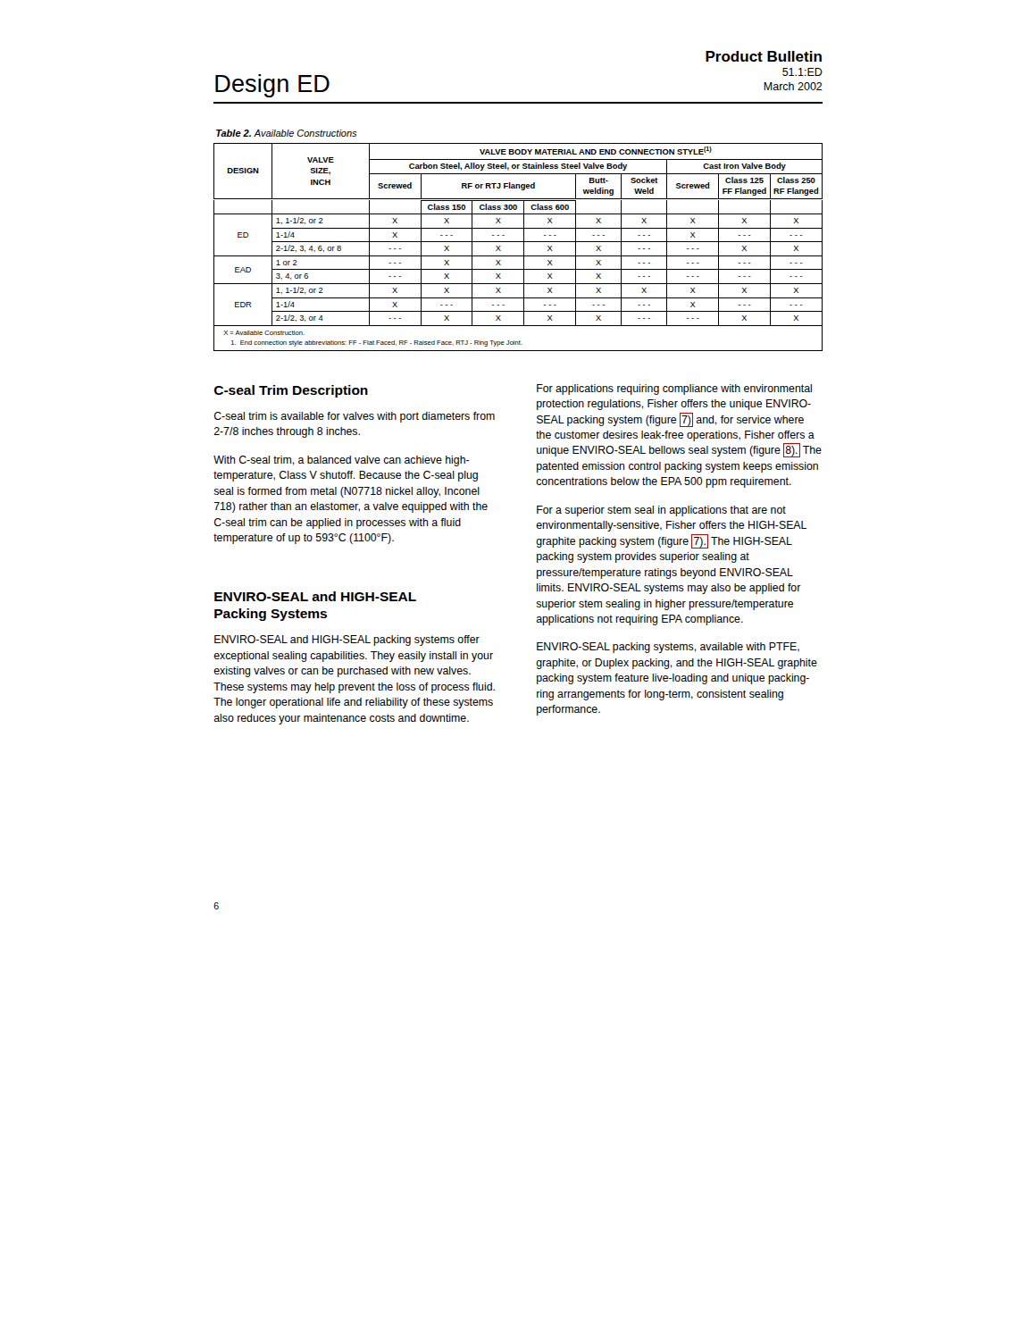Product Bulletin
51.1:ED
March 2002
Design ED
Table 2. Available Constructions
| DESIGN | VALVE SIZE, INCH | VALVE BODY MATERIAL AND END CONNECTION STYLE (1) |
| --- | --- | --- |
| Carbon Steel, Alloy Steel, or Stainless Steel Valve Body | Cast Iron Valve Body |
| Screwed | RF or RTJ Flanged | Butt- welding | Socket Weld | Screwed | Class 125 FF Flanged | Class 250 RF Flanged |
Because the original table has a nested sub-header row for Class 150/300/600, it is rendered as a single continuous table below.
| | | | Class 150 | Class 300 | Class 600 | | | | | |
| ED | 1, 1-1/2, or 2 | X | X | X | X | X | X | X | X | X |
| 1-1/4 | X | - - - | - - - | - - - | - - - | - - - | X | - - - | - - - |
| 2-1/2, 3, 4, 6, or 8 | - - - | X | X | X | X | - - - | - - - | X | X |
| EAD | 1 or 2 | - - - | X | X | X | X | - - - | - - - | - - - | - - - |
| 3, 4, or 6 | - - - | X | X | X | X | - - - | - - - | - - - | - - - |
| EDR | 1, 1-1/2, or 2 | X | X | X | X | X | X | X | X | X |
| 1-1/4 | X | - - - | - - - | - - - | - - - | - - - | X | - - - | - - - |
| 2-1/2, 3, or 4 | - - - | X | X | X | X | - - - | - - - | X | X |
X = Available Construction.
1. End connection style abbreviations: FF - Flat Faced, RF - Raised Face, RTJ - Ring Type Joint.
C-seal Trim Description
C-seal trim is available for valves with port diameters from 2-7/8 inches through 8 inches.
With C-seal trim, a balanced valve can achieve high-temperature, Class V shutoff. Because the C-seal plug seal is formed from metal (N07718 nickel alloy, Inconel 718) rather than an elastomer, a valve equipped with the C-seal trim can be applied in processes with a fluid temperature of up to 593°C (1100°F).
ENVIRO-SEAL and HIGH-SEAL
Packing Systems
ENVIRO-SEAL and HIGH-SEAL packing systems offer exceptional sealing capabilities. They easily install in your existing valves or can be purchased with new valves. These systems may help prevent the loss of process fluid. The longer operational life and reliability of these systems also reduces your maintenance costs and downtime.
For applications requiring compliance with environmental protection regulations, Fisher offers the unique ENVIRO-SEAL packing system (figure 7) and, for service where the customer desires leak-free operations, Fisher offers a unique ENVIRO-SEAL bellows seal system (figure 8). The patented emission control packing system keeps emission concentrations below the EPA 500 ppm requirement.
For a superior stem seal in applications that are not environmentally-sensitive, Fisher offers the HIGH-SEAL graphite packing system (figure 7). The HIGH-SEAL packing system provides superior sealing at pressure/temperature ratings beyond ENVIRO-SEAL limits. ENVIRO-SEAL systems may also be applied for superior stem sealing in higher pressure/temperature applications not requiring EPA compliance.
ENVIRO-SEAL packing systems, available with PTFE, graphite, or Duplex packing, and the HIGH-SEAL graphite packing system feature live-loading and unique packing-ring arrangements for long-term, consistent sealing performance.
6